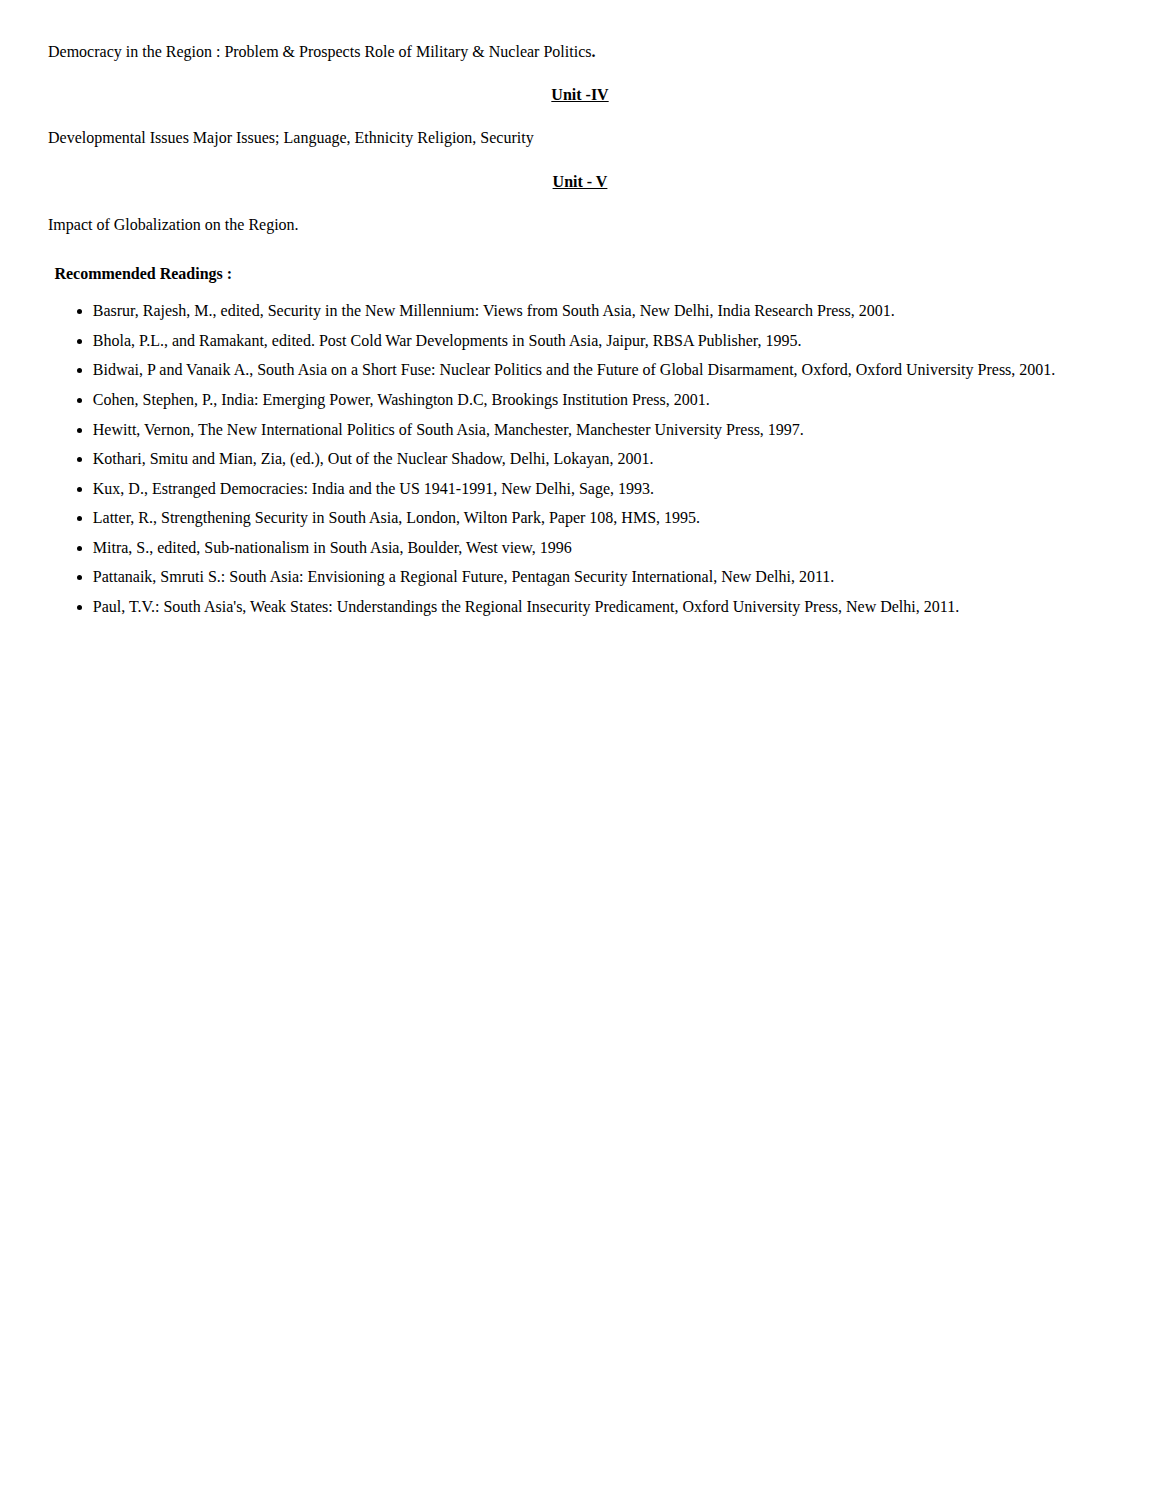Democracy in the Region : Problem & Prospects Role of Military & Nuclear Politics.
Unit -IV
Developmental Issues Major Issues; Language, Ethnicity Religion, Security
Unit - V
Impact of Globalization on the Region.
Recommended Readings :
Basrur, Rajesh, M., edited, Security in the New Millennium: Views from South Asia, New Delhi, India Research Press, 2001.
Bhola, P.L., and Ramakant, edited. Post Cold War Developments in South Asia, Jaipur, RBSA Publisher, 1995.
Bidwai, P and Vanaik A., South Asia on a Short Fuse: Nuclear Politics and the Future of Global Disarmament, Oxford, Oxford University Press, 2001.
Cohen, Stephen, P., India: Emerging Power, Washington D.C, Brookings Institution Press, 2001.
Hewitt, Vernon, The New International Politics of South Asia, Manchester, Manchester University Press, 1997.
Kothari, Smitu and Mian, Zia, (ed.), Out of the Nuclear Shadow, Delhi, Lokayan, 2001.
Kux, D., Estranged Democracies: India and the US 1941-1991, New Delhi, Sage, 1993.
Latter, R., Strengthening Security in South Asia, London, Wilton Park, Paper 108, HMS, 1995.
Mitra, S., edited, Sub-nationalism in South Asia, Boulder, West view, 1996
Pattanaik, Smruti S.: South Asia: Envisioning a Regional Future, Pentagan Security International, New Delhi, 2011.
Paul, T.V.: South Asia's, Weak States: Understandings the Regional Insecurity Predicament, Oxford University Press, New Delhi, 2011.